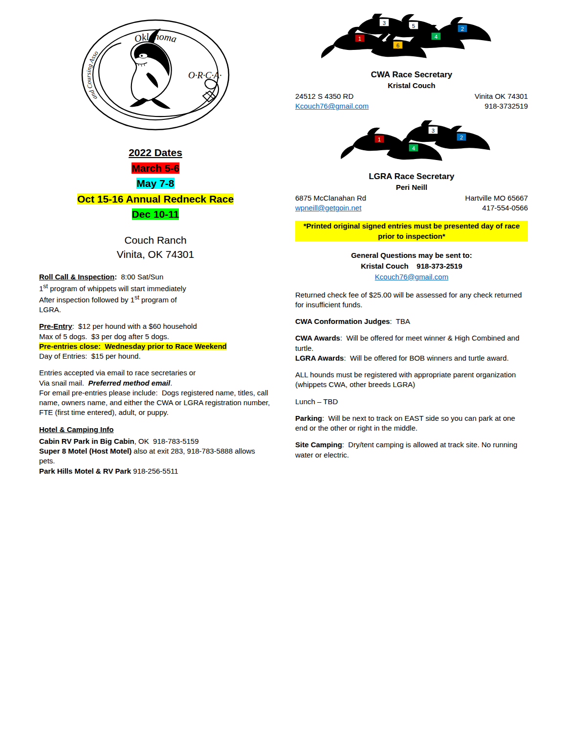Oklahoma Racing and Coursing Association O·R·C·A·
2022 Dates
March 5-6
May 7-8
Oct 15-16 Annual Redneck Race
Dec 10-11
Couch Ranch
Vinita, OK 74301
Roll Call & Inspection: 8:00 Sat/Sun
1st program of whippets will start immediately
After inspection followed by 1st program of
LGRA.
Pre-Entry: $12 per hound with a $60 household
Max of 5 dogs. $3 per dog after 5 dogs.
Pre-entries close: Wednesday prior to Race Weekend
Day of Entries: $15 per hound.
Entries accepted via email to race secretaries or
Via snail mail. Preferred method email.
For email pre-entries please include: Dogs registered name, titles, call name, owners name, and either the CWA or LGRA registration number, FTE (first time entered), adult, or puppy.
Hotel & Camping Info
Cabin RV Park in Big Cabin, OK 918-783-5159
Super 8 Motel (Host Motel) also at exit 283, 918-783-5888 allows pets.
Park Hills Motel & RV Park 918-256-5511
5 3 2 4 1 6
CWA Race Secretary
Kristal Couch
24512 S 4350 RD Vinita OK 74301
Kcouch76@gmail.com 918-3732519
3 2 1 4
LGRA Race Secretary
Peri Neill
6875 McClanahan Rd Hartville MO 65667
wpneill@getgoin.net 417-554-0566
*Printed original signed entries must be presented day of race prior to inspection*
General Questions may be sent to:
Kristal Couch 918-373-2519
Kcouch76@gmail.com
Returned check fee of $25.00 will be assessed for any check returned for insufficient funds.
CWA Conformation Judges: TBA
CWA Awards: Will be offered for meet winner & High Combined and turtle.
LGRA Awards: Will be offered for BOB winners and turtle award.
ALL hounds must be registered with appropriate parent organization (whippets CWA, other breeds LGRA)
Lunch – TBD
Parking: Will be next to track on EAST side so you can park at one end or the other or right in the middle.
Site Camping: Dry/tent camping is allowed at track site. No running water or electric.